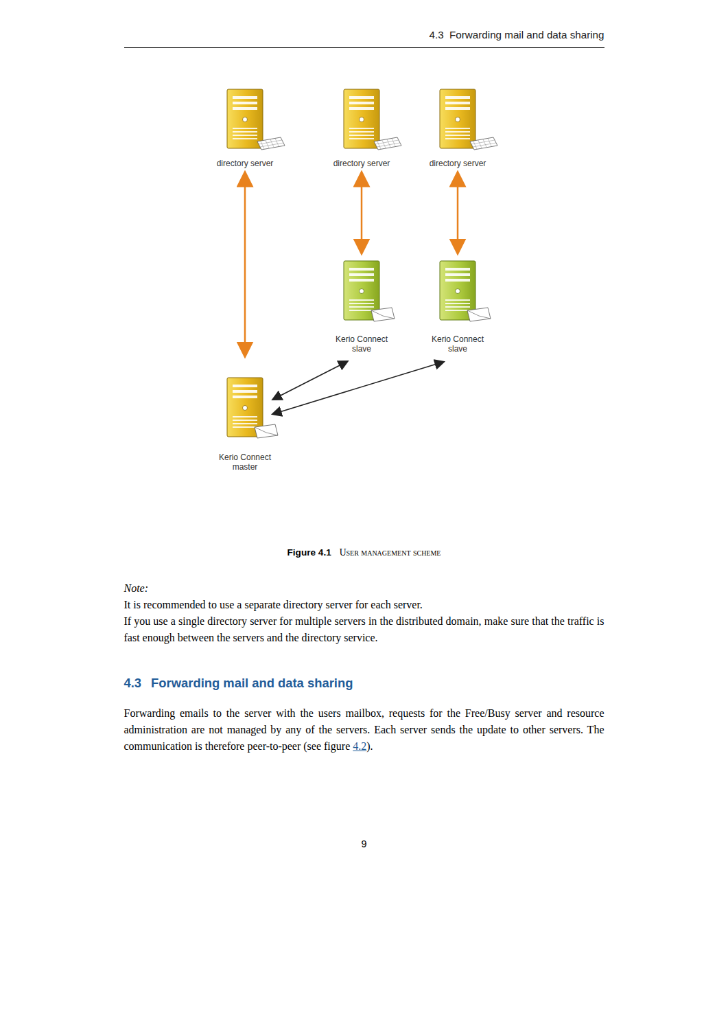4.3 Forwarding mail and data sharing
directory server directory server directory server Kerio Connect slave Kerio Connect slave Kerio Connect master
Figure 4.1 User management scheme
Note:
It is recommended to use a separate directory server for each server.
If you use a single directory server for multiple servers in the distributed domain, make sure that the traffic is fast enough between the servers and the directory service.
4.3 Forwarding mail and data sharing
Forwarding emails to the server with the users mailbox, requests for the Free/Busy server and resource administration are not managed by any of the servers. Each server sends the update to other servers. The communication is therefore peer-to-peer (see figure 4.2).
9